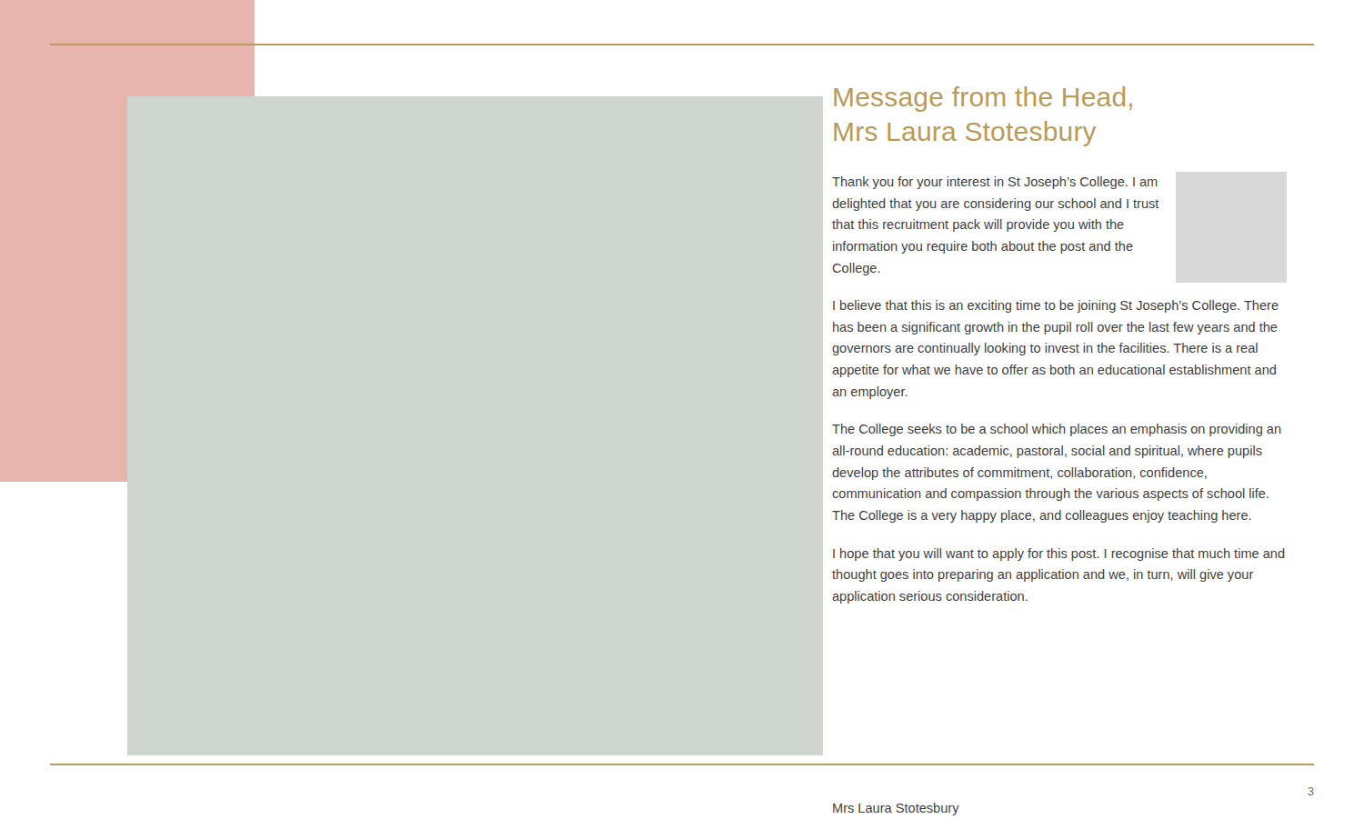Message from the Head,
Mrs Laura Stotesbury
Thank you for your interest in St Joseph’s College. I am delighted that you are considering our school and I trust that this recruitment pack will provide you with the information you require both about the post and the College.
I believe that this is an exciting time to be joining St Joseph’s College. There has been a significant growth in the pupil roll over the last few years and the governors are continually looking to invest in the facilities. There is a real appetite for what we have to offer as both an educational establishment and an employer.
The College seeks to be a school which places an emphasis on providing an all-round education: academic, pastoral, social and spiritual, where pupils develop the attributes of commitment, collaboration, confidence, communication and compassion through the various aspects of school life. The College is a very happy place, and colleagues enjoy teaching here.
I hope that you will want to apply for this post. I recognise that much time and thought goes into preparing an application and we, in turn, will give your application serious consideration.
Mrs Laura Stotesbury
Head
3